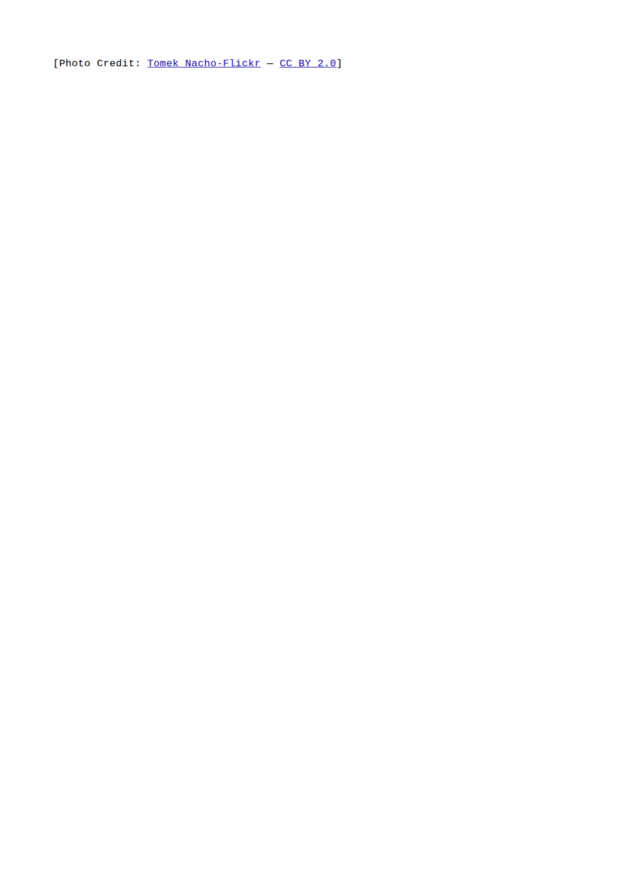[Photo Credit: Tomek Nacho-Flickr — CC BY 2.0]